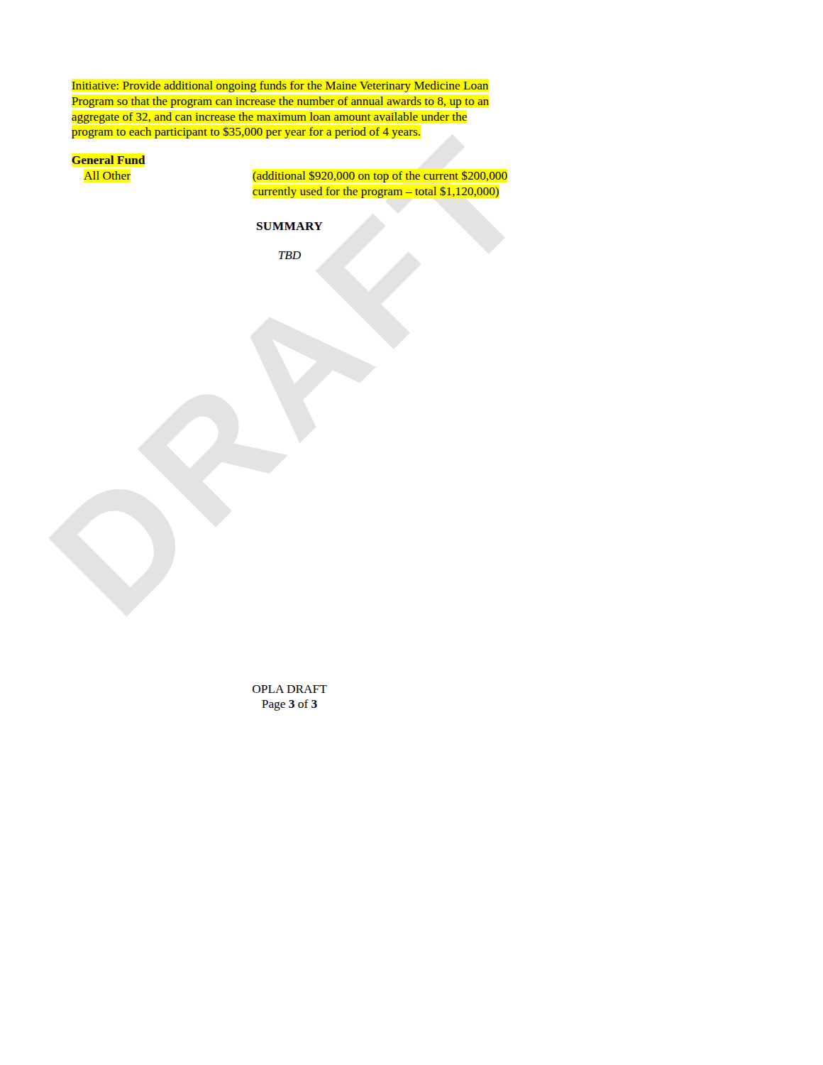DRAFT
Initiative: Provide additional ongoing funds for the Maine Veterinary Medicine Loan Program so that the program can increase the number of annual awards to 8, up to an aggregate of 32, and can increase the maximum loan amount available under the program to each participant to $35,000 per year for a period of 4 years.
General Fund
All Other
(additional $920,000 on top of the current $200,000
currently used for the program – total $1,120,000)
SUMMARY
TBD
OPLA DRAFT
Page 3 of 3